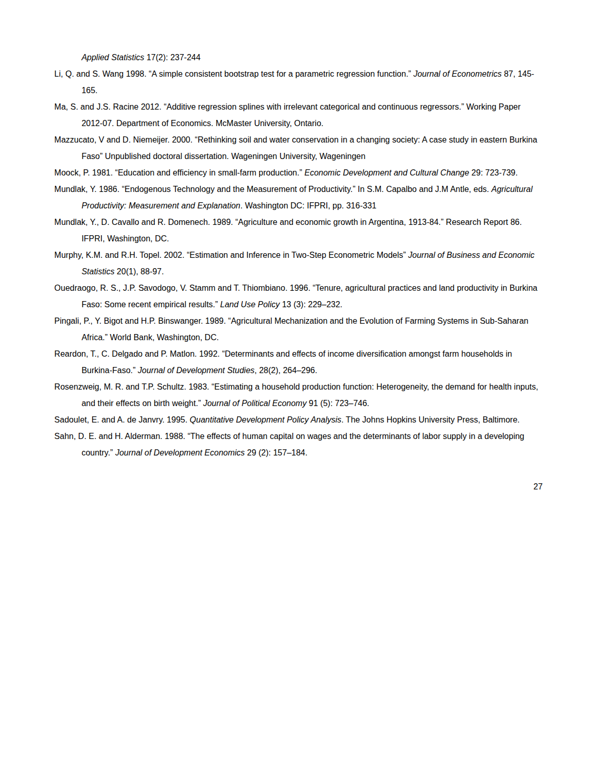Applied Statistics 17(2): 237-244
Li, Q. and S. Wang 1998. “A simple consistent bootstrap test for a parametric regression function.” Journal of Econometrics 87, 145-165.
Ma, S. and J.S. Racine 2012. “Additive regression splines with irrelevant categorical and continuous regressors.” Working Paper 2012-07. Department of Economics. McMaster University, Ontario.
Mazzucato, V and D. Niemeijer. 2000. “Rethinking soil and water conservation in a changing society: A case study in eastern Burkina Faso” Unpublished doctoral dissertation. Wageningen University, Wageningen
Moock, P. 1981. “Education and efficiency in small-farm production.” Economic Development and Cultural Change 29: 723-739.
Mundlak, Y. 1986. “Endogenous Technology and the Measurement of Productivity.” In S.M. Capalbo and J.M Antle, eds. Agricultural Productivity: Measurement and Explanation. Washington DC: IFPRI, pp. 316-331
Mundlak, Y., D. Cavallo and R. Domenech. 1989. “Agriculture and economic growth in Argentina, 1913-84.” Research Report 86. IFPRI, Washington, DC.
Murphy, K.M. and R.H. Topel. 2002. “Estimation and Inference in Two-Step Econometric Models” Journal of Business and Economic Statistics 20(1), 88-97.
Ouedraogo, R. S., J.P. Savodogo, V. Stamm and T. Thiombiano. 1996. “Tenure, agricultural practices and land productivity in Burkina Faso: Some recent empirical results.” Land Use Policy 13 (3): 229–232.
Pingali, P., Y. Bigot and H.P. Binswanger. 1989. “Agricultural Mechanization and the Evolution of Farming Systems in Sub-Saharan Africa.” World Bank, Washington, DC.
Reardon, T., C. Delgado and P. Matlon. 1992. “Determinants and effects of income diversification amongst farm households in Burkina-Faso.” Journal of Development Studies, 28(2), 264–296.
Rosenzweig, M. R. and T.P. Schultz. 1983. “Estimating a household production function: Heterogeneity, the demand for health inputs, and their effects on birth weight.” Journal of Political Economy 91 (5): 723–746.
Sadoulet, E. and A. de Janvry. 1995. Quantitative Development Policy Analysis. The Johns Hopkins University Press, Baltimore.
Sahn, D. E. and H. Alderman. 1988. “The effects of human capital on wages and the determinants of labor supply in a developing country.” Journal of Development Economics 29 (2): 157–184.
27